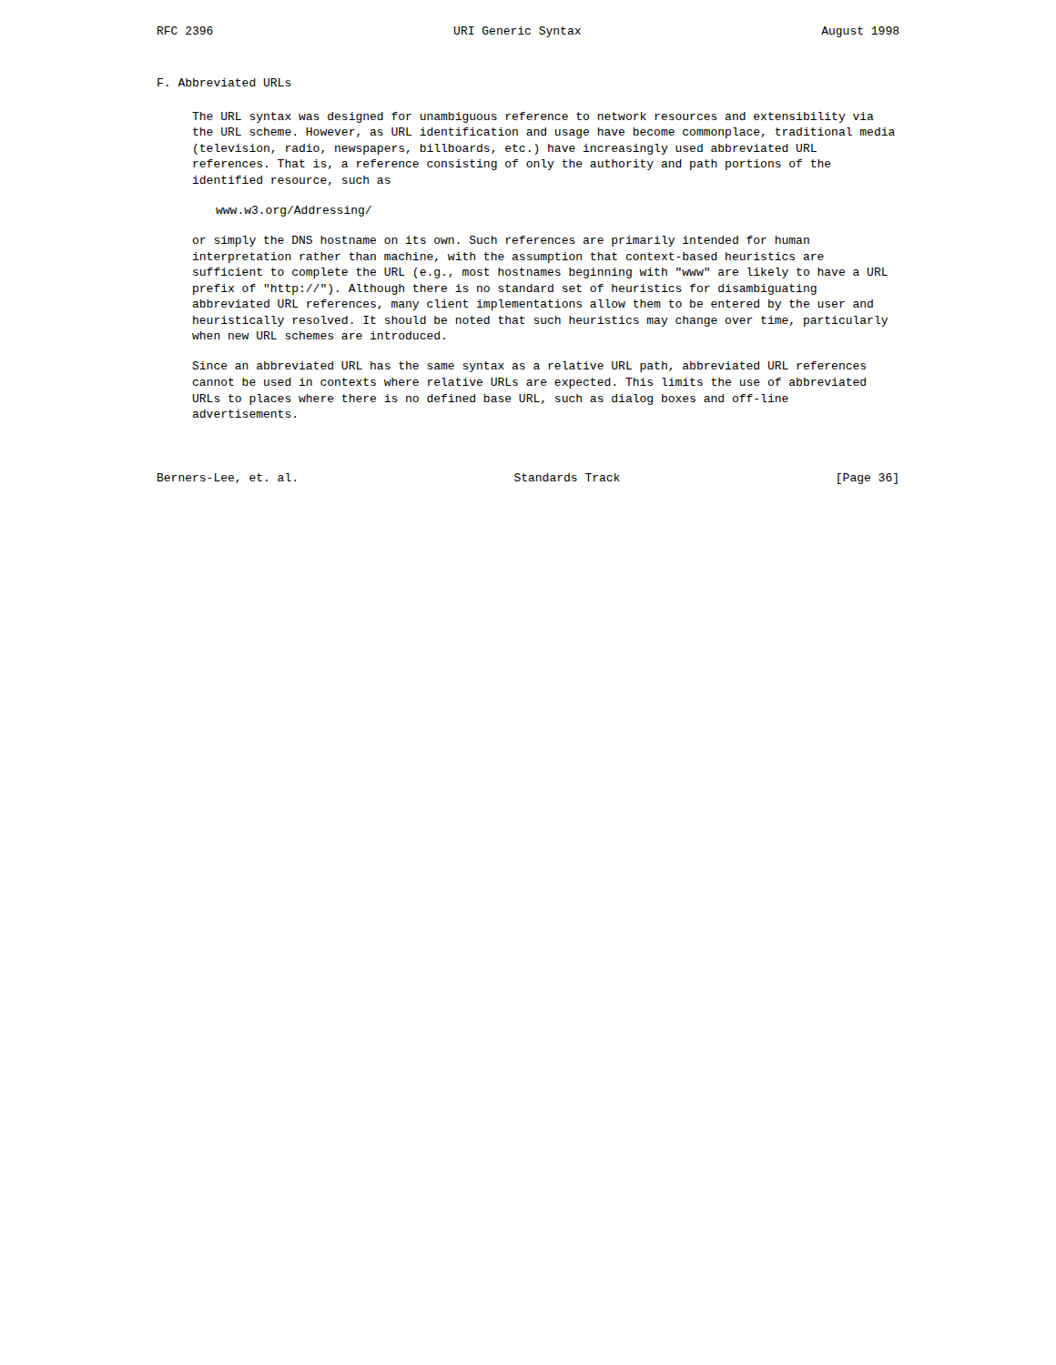RFC 2396 URI Generic Syntax August 1998
F. Abbreviated URLs
The URL syntax was designed for unambiguous reference to network resources and extensibility via the URL scheme. However, as URL identification and usage have become commonplace, traditional media (television, radio, newspapers, billboards, etc.) have increasingly used abbreviated URL references. That is, a reference consisting of only the authority and path portions of the identified resource, such as
www.w3.org/Addressing/
or simply the DNS hostname on its own. Such references are primarily intended for human interpretation rather than machine, with the assumption that context-based heuristics are sufficient to complete the URL (e.g., most hostnames beginning with "www" are likely to have a URL prefix of "http://"). Although there is no standard set of heuristics for disambiguating abbreviated URL references, many client implementations allow them to be entered by the user and heuristically resolved. It should be noted that such heuristics may change over time, particularly when new URL schemes are introduced.
Since an abbreviated URL has the same syntax as a relative URL path, abbreviated URL references cannot be used in contexts where relative URLs are expected. This limits the use of abbreviated URLs to places where there is no defined base URL, such as dialog boxes and off-line advertisements.
Berners-Lee, et. al. Standards Track [Page 36]